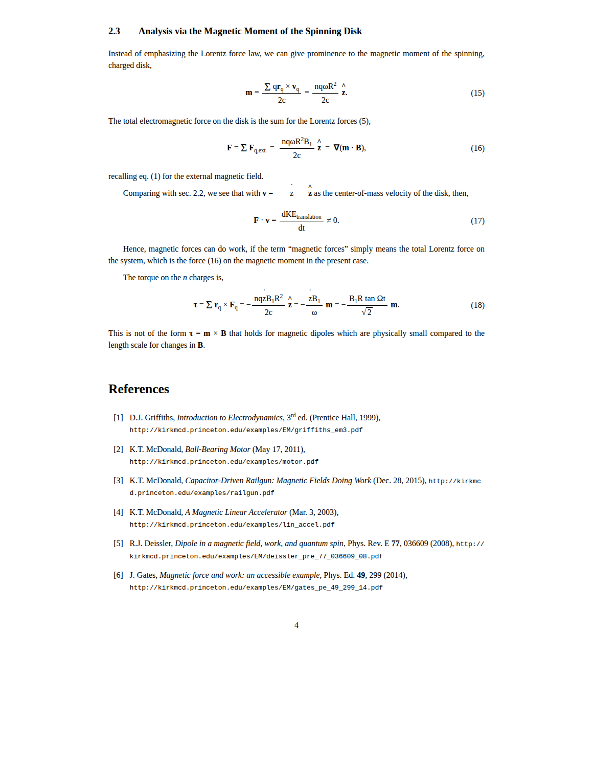2.3 Analysis via the Magnetic Moment of the Spinning Disk
Instead of emphasizing the Lorentz force law, we can give prominence to the magnetic moment of the spinning, charged disk,
m = Σ qrq × vq 2c = nqωR22c z. (15)
The total electromagnetic force on the disk is the sum for the Lorentz forces (5),
F = Σ Fq,ext = nqωR2B12c z = ∇(m · B), (16)
recalling eq. (1) for the external magnetic field.
Comparing with sec. 2.2, we see that with v = zz as the center-of-mass velocity of the disk, then,
F · v = dKEtranslation dt ≠ 0. (17)
Hence, magnetic forces can do work, if the term “magnetic forces” simply means the total Lorentz force on the system, which is the force (16) on the magnetic moment in the present case.
The torque on the n charges is,
τ = Σ rq × Fq = −nqz B1R22c z = −z B1 ω m = −B1R tan Ωt√2 m. (18)
This is not of the form τ = m × B that holds for magnetic dipoles which are physically small compared to the length scale for changes in B.
References
[1]
D.J. Griffiths, Introduction to Electrodynamics, 3rd ed. (Prentice Hall, 1999),
http://kirkmcd.princeton.edu/examples/EM/griffiths_em3.pdf
[2]
K.T. McDonald, Ball-Bearing Motor (May 17, 2011),
http://kirkmcd.princeton.edu/examples/motor.pdf
[3]
K.T. McDonald, Capacitor-Driven Railgun: Magnetic Fields Doing Work (Dec. 28, 2015), http://kirkmcd.princeton.edu/examples/railgun.pdf
[4]
K.T. McDonald, A Magnetic Linear Accelerator (Mar. 3, 2003),
http://kirkmcd.princeton.edu/examples/lin_accel.pdf
[5]
R.J. Deissler, Dipole in a magnetic field, work, and quantum spin, Phys. Rev. E 77, 036609 (2008), http://kirkmcd.princeton.edu/examples/EM/deissler_pre_77_036609_08.pdf
[6]
J. Gates, Magnetic force and work: an accessible example, Phys. Ed. 49, 299 (2014),
http://kirkmcd.princeton.edu/examples/EM/gates_pe_49_299_14.pdf
4